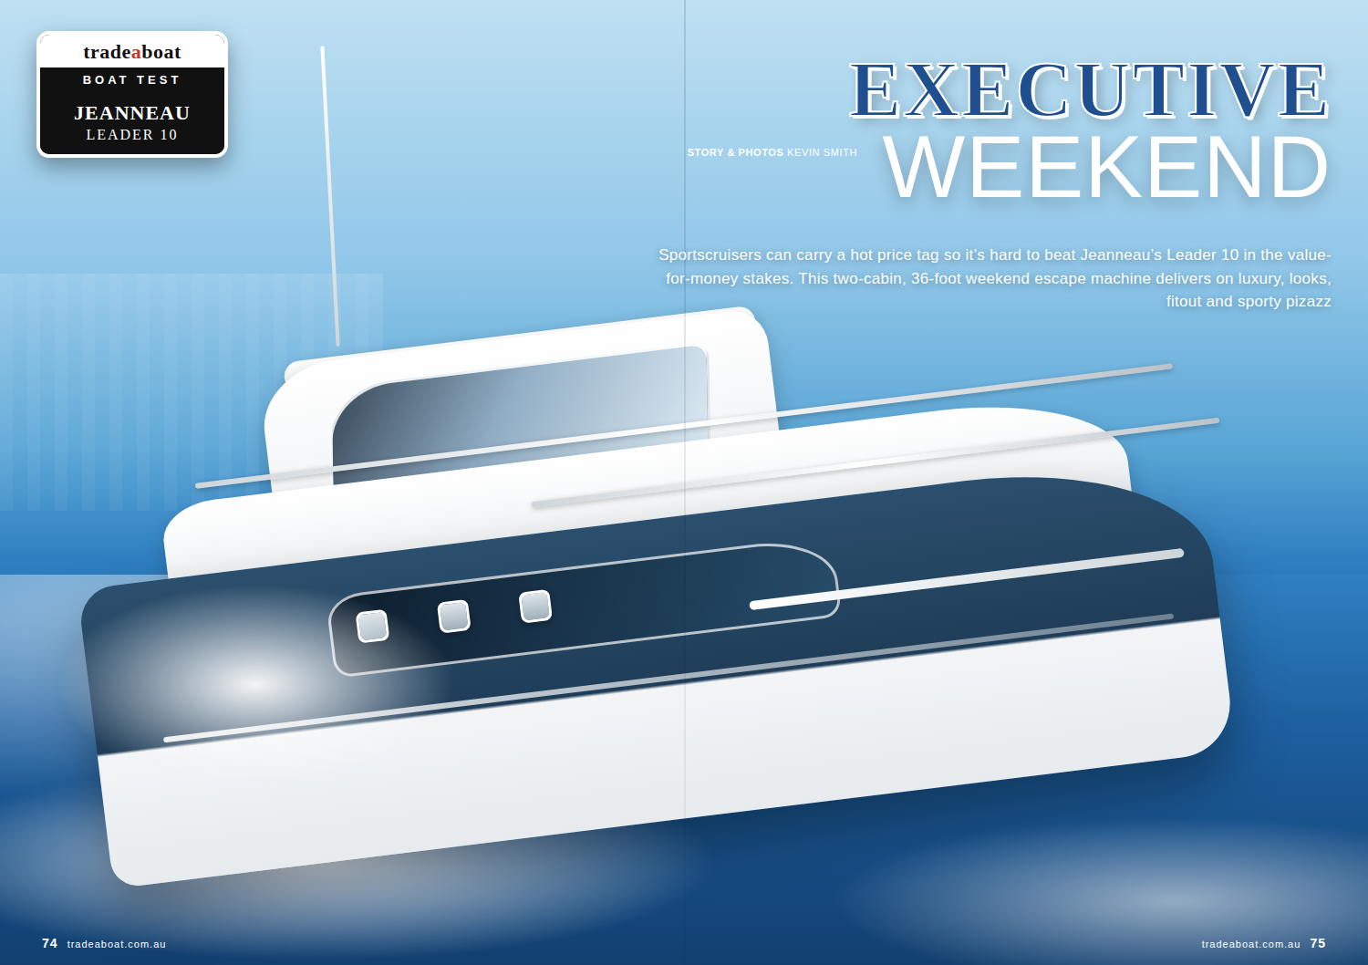tradeaboat
BOAT TEST
JEANNEAU LEADER 10
Executive
Weekend
STORY & PHOTOS KEVIN SMITH
Sportscruisers can carry a hot price tag so it’s hard to beat Jeanneau’s Leader 10 in the value-for-money stakes. This two-cabin, 36-foot weekend escape machine delivers on luxury, looks, fitout and sporty pizazz
74 tradeaboat.com.au
tradeaboat.com.au 75